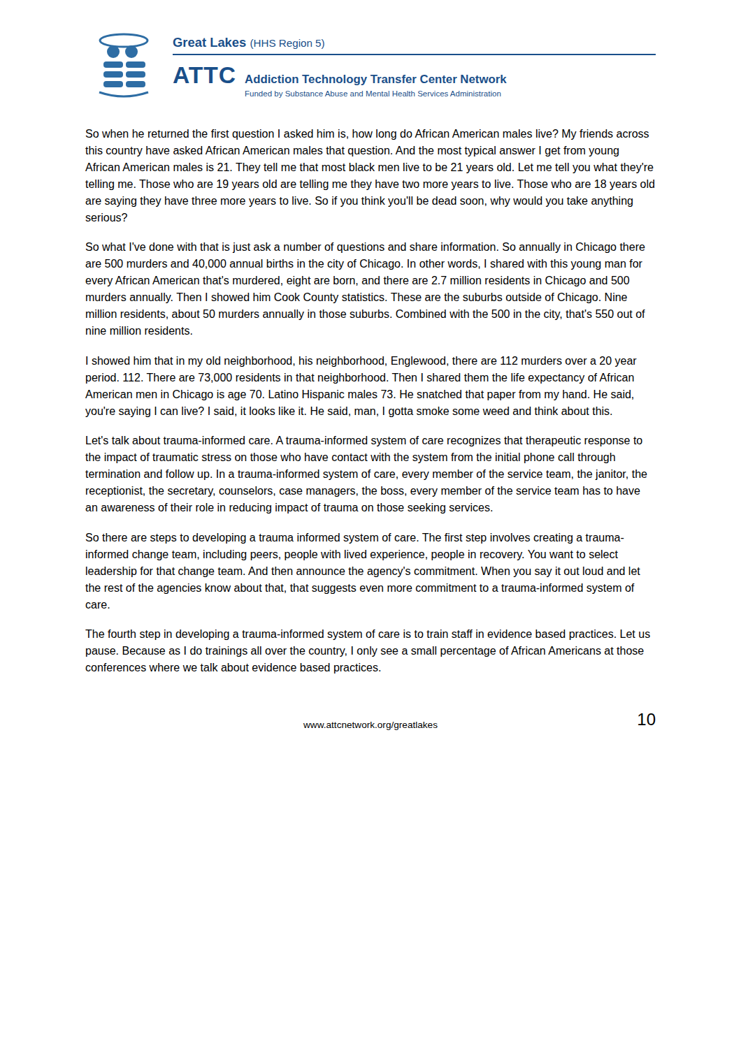Great Lakes (HHS Region 5)
ATTC
Addiction Technology Transfer Center Network Funded by Substance Abuse and Mental Health Services Administration
So when he returned the first question I asked him is, how long do African American males live? My friends across this country have asked African American males that question. And the most typical answer I get from young African American males is 21. They tell me that most black men live to be 21 years old. Let me tell you what they're telling me. Those who are 19 years old are telling me they have two more years to live. Those who are 18 years old are saying they have three more years to live. So if you think you'll be dead soon, why would you take anything serious?
So what I've done with that is just ask a number of questions and share information. So annually in Chicago there are 500 murders and 40,000 annual births in the city of Chicago. In other words, I shared with this young man for every African American that's murdered, eight are born, and there are 2.7 million residents in Chicago and 500 murders annually. Then I showed him Cook County statistics. These are the suburbs outside of Chicago. Nine million residents, about 50 murders annually in those suburbs. Combined with the 500 in the city, that's 550 out of nine million residents.
I showed him that in my old neighborhood, his neighborhood, Englewood, there are 112 murders over a 20 year period. 112. There are 73,000 residents in that neighborhood. Then I shared them the life expectancy of African American men in Chicago is age 70. Latino Hispanic males 73. He snatched that paper from my hand. He said, you're saying I can live? I said, it looks like it. He said, man, I gotta smoke some weed and think about this.
Let's talk about trauma-informed care. A trauma-informed system of care recognizes that therapeutic response to the impact of traumatic stress on those who have contact with the system from the initial phone call through termination and follow up. In a trauma-informed system of care, every member of the service team, the janitor, the receptionist, the secretary, counselors, case managers, the boss, every member of the service team has to have an awareness of their role in reducing impact of trauma on those seeking services.
So there are steps to developing a trauma informed system of care. The first step involves creating a trauma-informed change team, including peers, people with lived experience, people in recovery. You want to select leadership for that change team. And then announce the agency's commitment. When you say it out loud and let the rest of the agencies know about that, that suggests even more commitment to a trauma-informed system of care.
The fourth step in developing a trauma-informed system of care is to train staff in evidence based practices. Let us pause. Because as I do trainings all over the country, I only see a small percentage of African Americans at those conferences where we talk about evidence based practices.
www.attcnetwork.org/greatlakes 10